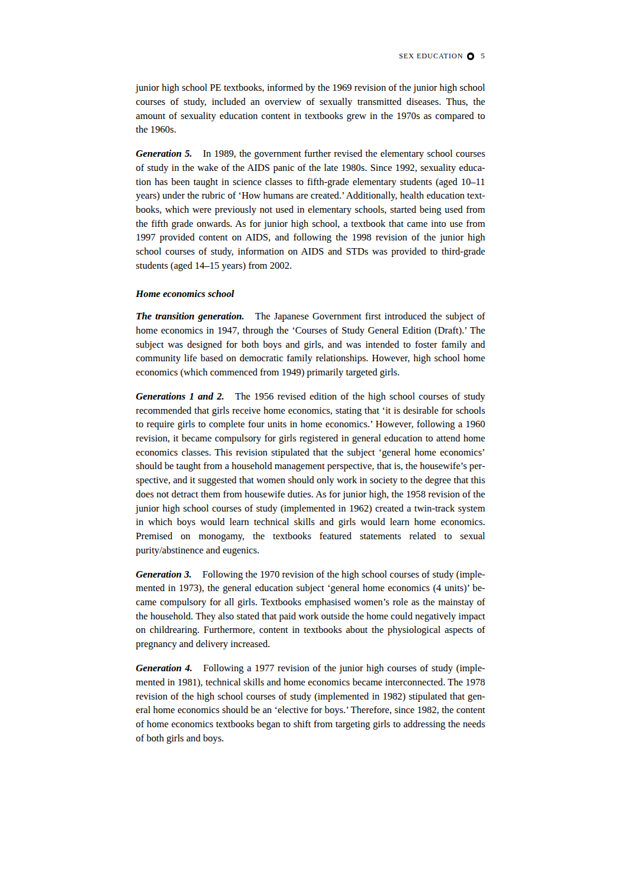Sex Education 5
junior high school PE textbooks, informed by the 1969 revision of the junior high school courses of study, included an overview of sexually transmitted diseases. Thus, the amount of sexuality education content in textbooks grew in the 1970s as compared to the 1960s.
Generation 5. In 1989, the government further revised the elementary school courses of study in the wake of the AIDS panic of the late 1980s. Since 1992, sexuality education has been taught in science classes to fifth-grade elementary students (aged 10–11 years) under the rubric of ‘How humans are created.’ Additionally, health education textbooks, which were previously not used in elementary schools, started being used from the fifth grade onwards. As for junior high school, a textbook that came into use from 1997 provided content on AIDS, and following the 1998 revision of the junior high school courses of study, information on AIDS and STDs was provided to third-grade students (aged 14–15 years) from 2002.
Home economics school
The transition generation. The Japanese Government first introduced the subject of home economics in 1947, through the ‘Courses of Study General Edition (Draft).’ The subject was designed for both boys and girls, and was intended to foster family and community life based on democratic family relationships. However, high school home economics (which commenced from 1949) primarily targeted girls.
Generations 1 and 2. The 1956 revised edition of the high school courses of study recommended that girls receive home economics, stating that ‘it is desirable for schools to require girls to complete four units in home economics.’ However, following a 1960 revision, it became compulsory for girls registered in general education to attend home economics classes. This revision stipulated that the subject ‘general home economics’ should be taught from a household management perspective, that is, the housewife’s perspective, and it suggested that women should only work in society to the degree that this does not detract them from housewife duties. As for junior high, the 1958 revision of the junior high school courses of study (implemented in 1962) created a twin-track system in which boys would learn technical skills and girls would learn home economics. Premised on monogamy, the textbooks featured statements related to sexual purity/abstinence and eugenics.
Generation 3. Following the 1970 revision of the high school courses of study (implemented in 1973), the general education subject ‘general home economics (4 units)’ became compulsory for all girls. Textbooks emphasised women’s role as the mainstay of the household. They also stated that paid work outside the home could negatively impact on childrearing. Furthermore, content in textbooks about the physiological aspects of pregnancy and delivery increased.
Generation 4. Following a 1977 revision of the junior high courses of study (implemented in 1981), technical skills and home economics became interconnected. The 1978 revision of the high school courses of study (implemented in 1982) stipulated that general home economics should be an ‘elective for boys.’ Therefore, since 1982, the content of home economics textbooks began to shift from targeting girls to addressing the needs of both girls and boys.